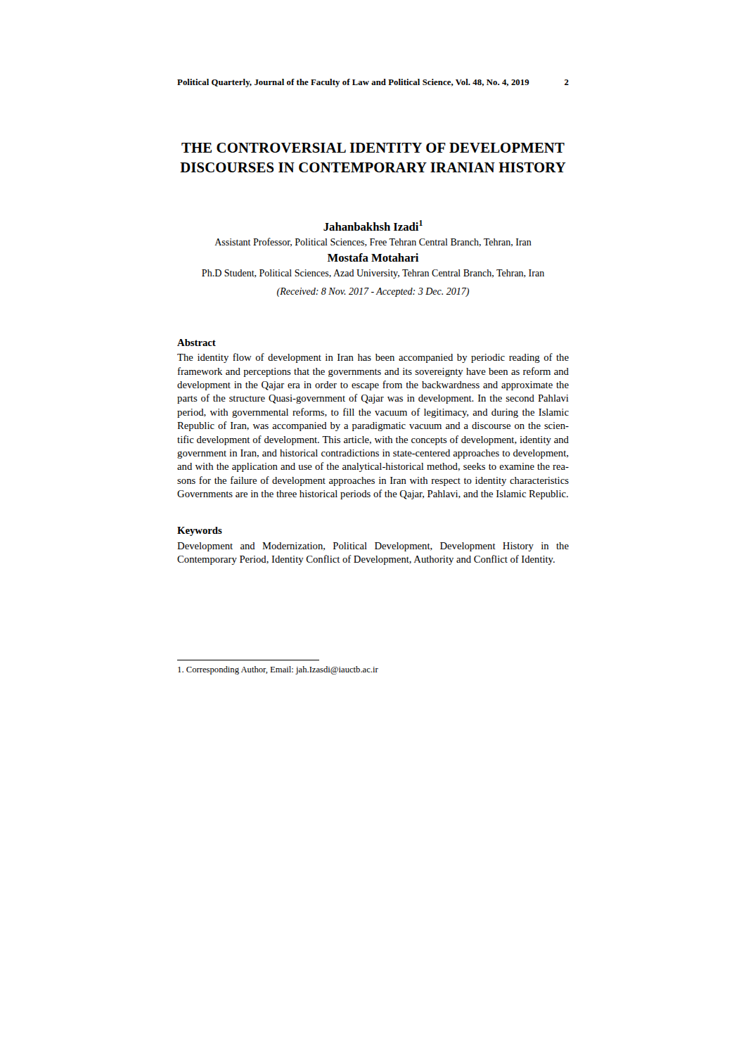Political Quarterly, Journal of the Faculty of Law and Political Science, Vol. 48, No. 4, 2019 2
The Controversial Identity of Development Discourses in Contemporary Iranian History
Jahanbakhsh Izadi1
Assistant Professor, Political Sciences, Free Tehran Central Branch, Tehran, Iran
Mostafa Motahari
Ph.D Student, Political Sciences, Azad University, Tehran Central Branch, Tehran, Iran
(Received: 8 Nov. 2017 - Accepted: 3 Dec. 2017)
Abstract
The identity flow of development in Iran has been accompanied by periodic reading of the framework and perceptions that the governments and its sovereignty have been as reform and development in the Qajar era in order to escape from the backwardness and approximate the parts of the structure Quasi-government of Qajar was in development. In the second Pahlavi period, with governmental reforms, to fill the vacuum of legitimacy, and during the Islamic Republic of Iran, was accompanied by a paradigmatic vacuum and a discourse on the scientific development of development. This article, with the concepts of development, identity and government in Iran, and historical contradictions in state-centered approaches to development, and with the application and use of the analytical-historical method, seeks to examine the reasons for the failure of development approaches in Iran with respect to identity characteristics Governments are in the three historical periods of the Qajar, Pahlavi, and the Islamic Republic.
Keywords
Development and Modernization, Political Development, Development History in the Contemporary Period, Identity Conflict of Development, Authority and Conflict of Identity.
1. Corresponding Author, Email: jah.Izasdi@iauctb.ac.ir